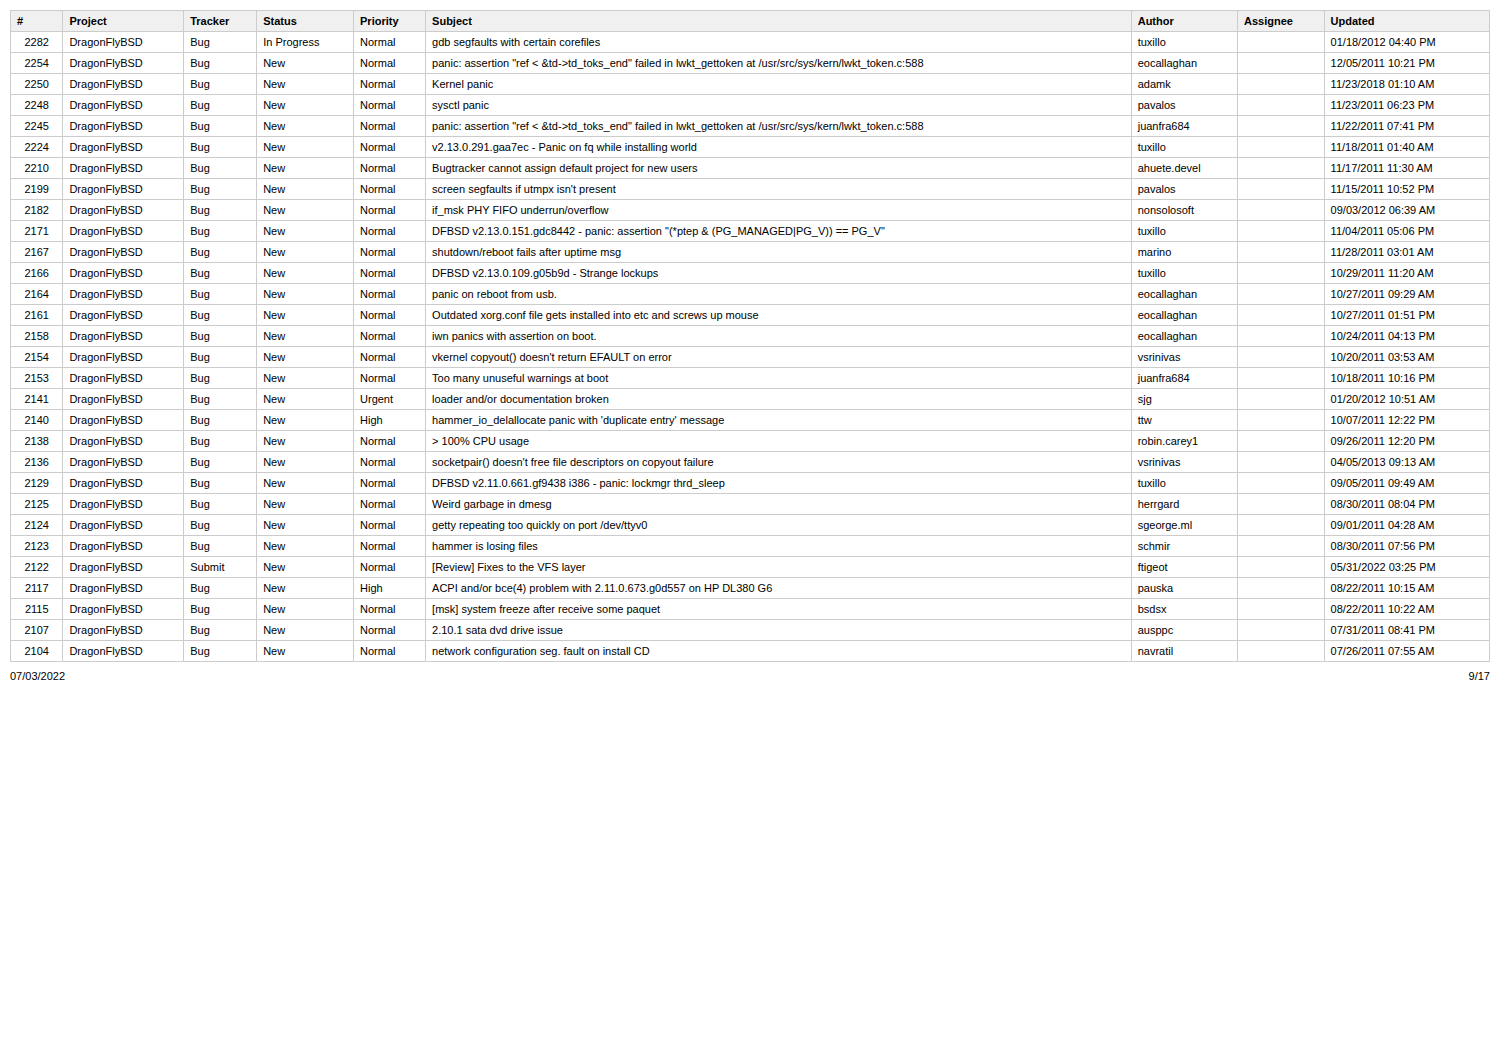| # | Project | Tracker | Status | Priority | Subject | Author | Assignee | Updated |
| --- | --- | --- | --- | --- | --- | --- | --- | --- |
| 2282 | DragonFlyBSD | Bug | In Progress | Normal | gdb segfaults with certain corefiles | tuxillo | | 01/18/2012 04:40 PM |
| 2254 | DragonFlyBSD | Bug | New | Normal | panic: assertion "ref < &td->td_toks_end" failed in lwkt_gettoken at /usr/src/sys/kern/lwkt_token.c:588 | eocallaghan | | 12/05/2011 10:21 PM |
| 2250 | DragonFlyBSD | Bug | New | Normal | Kernel panic | adamk | | 11/23/2018 01:10 AM |
| 2248 | DragonFlyBSD | Bug | New | Normal | sysctl panic | pavalos | | 11/23/2011 06:23 PM |
| 2245 | DragonFlyBSD | Bug | New | Normal | panic: assertion "ref < &td->td_toks_end" failed in lwkt_gettoken at /usr/src/sys/kern/lwkt_token.c:588 | juanfra684 | | 11/22/2011 07:41 PM |
| 2224 | DragonFlyBSD | Bug | New | Normal | v2.13.0.291.gaa7ec - Panic on fq while installing world | tuxillo | | 11/18/2011 01:40 AM |
| 2210 | DragonFlyBSD | Bug | New | Normal | Bugtracker cannot assign default project for new users | ahuete.devel | | 11/17/2011 11:30 AM |
| 2199 | DragonFlyBSD | Bug | New | Normal | screen segfaults if utmpx isn't present | pavalos | | 11/15/2011 10:52 PM |
| 2182 | DragonFlyBSD | Bug | New | Normal | if_msk PHY FIFO underrun/overflow | nonsolosoft | | 09/03/2012 06:39 AM |
| 2171 | DragonFlyBSD | Bug | New | Normal | DFBSD v2.13.0.151.gdc8442 - panic: assertion "(*ptep & (PG_MANAGED/PG_V)) == PG_V" | tuxillo | | 11/04/2011 05:06 PM |
| 2167 | DragonFlyBSD | Bug | New | Normal | shutdown/reboot fails after uptime msg | marino | | 11/28/2011 03:01 AM |
| 2166 | DragonFlyBSD | Bug | New | Normal | DFBSD v2.13.0.109.g05b9d - Strange lockups | tuxillo | | 10/29/2011 11:20 AM |
| 2164 | DragonFlyBSD | Bug | New | Normal | panic on reboot from usb. | eocallaghan | | 10/27/2011 09:29 AM |
| 2161 | DragonFlyBSD | Bug | New | Normal | Outdated xorg.conf file gets installed into etc and screws up mouse | eocallaghan | | 10/27/2011 01:51 PM |
| 2158 | DragonFlyBSD | Bug | New | Normal | iwn panics with assertion on boot. | eocallaghan | | 10/24/2011 04:13 PM |
| 2154 | DragonFlyBSD | Bug | New | Normal | vkernel copyout() doesn't return EFAULT on error | vsrinivas | | 10/20/2011 03:53 AM |
| 2153 | DragonFlyBSD | Bug | New | Normal | Too many unuseful warnings at boot | juanfra684 | | 10/18/2011 10:16 PM |
| 2141 | DragonFlyBSD | Bug | New | Urgent | loader and/or documentation broken | sjg | | 01/20/2012 10:51 AM |
| 2140 | DragonFlyBSD | Bug | New | High | hammer_io_delallocate panic with 'duplicate entry' message | ttw | | 10/07/2011 12:22 PM |
| 2138 | DragonFlyBSD | Bug | New | Normal | > 100% CPU usage | robin.carey1 | | 09/26/2011 12:20 PM |
| 2136 | DragonFlyBSD | Bug | New | Normal | socketpair() doesn't free file descriptors on copyout failure | vsrinivas | | 04/05/2013 09:13 AM |
| 2129 | DragonFlyBSD | Bug | New | Normal | DFBSD v2.11.0.661.gf9438 i386 - panic: lockmgr thrd_sleep | tuxillo | | 09/05/2011 09:49 AM |
| 2125 | DragonFlyBSD | Bug | New | Normal | Weird garbage in dmesg | herrgard | | 08/30/2011 08:04 PM |
| 2124 | DragonFlyBSD | Bug | New | Normal | getty repeating too quickly on port /dev/ttyv0 | sgeorge.ml | | 09/01/2011 04:28 AM |
| 2123 | DragonFlyBSD | Bug | New | Normal | hammer is losing files | schmir | | 08/30/2011 07:56 PM |
| 2122 | DragonFlyBSD | Submit | New | Normal | [Review] Fixes to the VFS layer | ftigeot | | 05/31/2022 03:25 PM |
| 2117 | DragonFlyBSD | Bug | New | High | ACPI and/or bce(4) problem with 2.11.0.673.g0d557 on HP DL380 G6 | pauska | | 08/22/2011 10:15 AM |
| 2115 | DragonFlyBSD | Bug | New | Normal | [msk] system freeze after receive some paquet | bsdsx | | 08/22/2011 10:22 AM |
| 2107 | DragonFlyBSD | Bug | New | Normal | 2.10.1 sata dvd drive issue | ausppc | | 07/31/2011 08:41 PM |
| 2104 | DragonFlyBSD | Bug | New | Normal | network configuration seg. fault on install CD | navratil | | 07/26/2011 07:55 AM |
07/03/2022 9/17